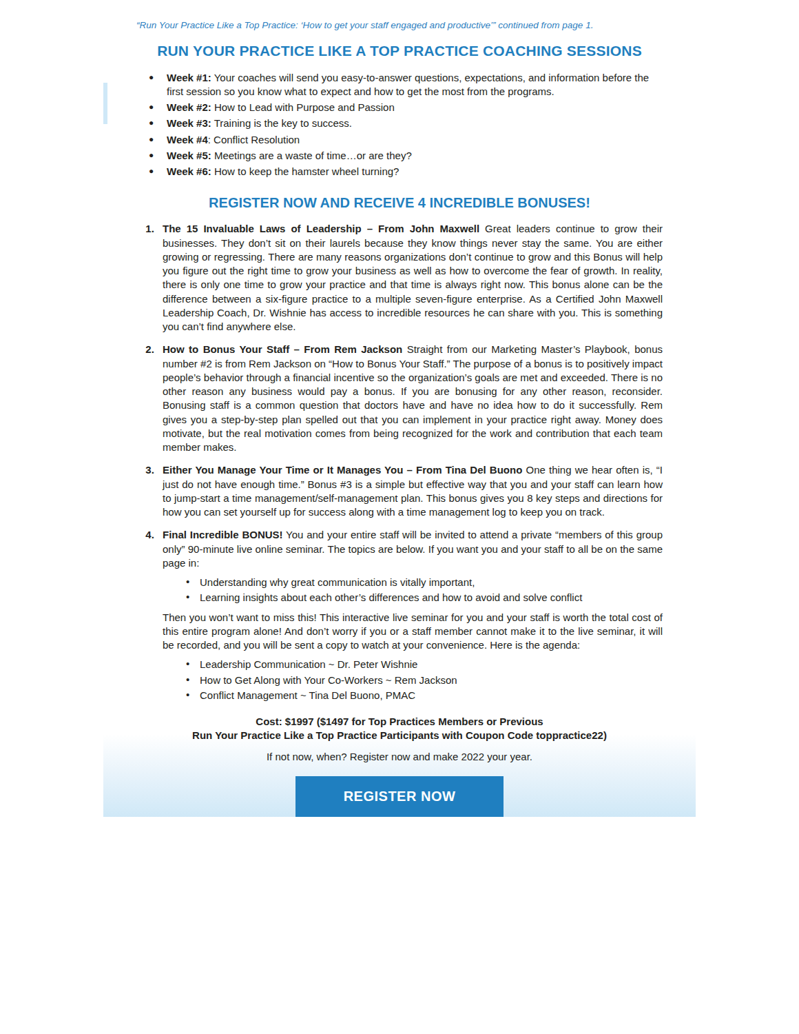“Run Your Practice Like a Top Practice: ‘How to get your staff engaged and productive’” continued from page 1.
RUN YOUR PRACTICE LIKE A TOP PRACTICE COACHING SESSIONS
Week #1: Your coaches will send you easy-to-answer questions, expectations, and information before the first session so you know what to expect and how to get the most from the programs.
Week #2: How to Lead with Purpose and Passion
Week #3: Training is the key to success.
Week #4: Conflict Resolution
Week #5: Meetings are a waste of time…or are they?
Week #6: How to keep the hamster wheel turning?
REGISTER NOW AND RECEIVE 4 INCREDIBLE BONUSES!
The 15 Invaluable Laws of Leadership – From John Maxwell Great leaders continue to grow their businesses. They don’t sit on their laurels because they know things never stay the same. You are either growing or regressing. There are many reasons organizations don’t continue to grow and this Bonus will help you figure out the right time to grow your business as well as how to overcome the fear of growth. In reality, there is only one time to grow your practice and that time is always right now. This bonus alone can be the difference between a six-figure practice to a multiple seven-figure enterprise. As a Certified John Maxwell Leadership Coach, Dr. Wishnie has access to incredible resources he can share with you. This is something you can’t find anywhere else.
How to Bonus Your Staff – From Rem Jackson Straight from our Marketing Master’s Playbook, bonus number #2 is from Rem Jackson on “How to Bonus Your Staff.” The purpose of a bonus is to positively impact people’s behavior through a financial incentive so the organization’s goals are met and exceeded. There is no other reason any business would pay a bonus. If you are bonusing for any other reason, reconsider. Bonusing staff is a common question that doctors have and have no idea how to do it successfully. Rem gives you a step-by-step plan spelled out that you can implement in your practice right away. Money does motivate, but the real motivation comes from being recognized for the work and contribution that each team member makes.
Either You Manage Your Time or It Manages You – From Tina Del Buono One thing we hear often is, “I just do not have enough time.” Bonus #3 is a simple but effective way that you and your staff can learn how to jump-start a time management/self-management plan. This bonus gives you 8 key steps and directions for how you can set yourself up for success along with a time management log to keep you on track.
Final Incredible BONUS! You and your entire staff will be invited to attend a private “members of this group only” 90-minute live online seminar. The topics are below. If you want you and your staff to all be on the same page in:
Understanding why great communication is vitally important,
Learning insights about each other’s differences and how to avoid and solve conflict
Then you won’t want to miss this! This interactive live seminar for you and your staff is worth the total cost of this entire program alone! And don’t worry if you or a staff member cannot make it to the live seminar, it will be recorded, and you will be sent a copy to watch at your convenience. Here is the agenda:
Leadership Communication ~ Dr. Peter Wishnie
How to Get Along with Your Co-Workers ~ Rem Jackson
Conflict Management ~ Tina Del Buono, PMAC
Cost: $1997 ($1497 for Top Practices Members or Previous
Run Your Practice Like a Top Practice Participants with Coupon Code toppractice22)
If not now, when? Register now and make 2022 your year.
REGISTER NOW